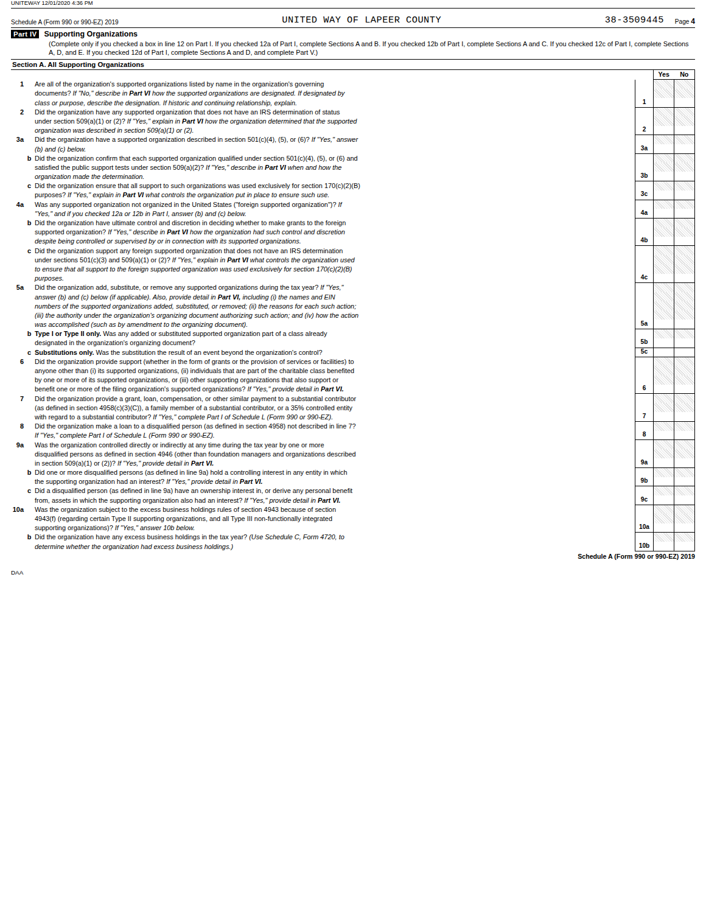UNITEWAY 12/01/2020 4:36 PM
Schedule A (Form 990 or 990-EZ) 2019
UNITED WAY OF LAPEER COUNTY
38-3509445
Page 4
Part IV Supporting Organizations
(Complete only if you checked a box in line 12 on Part I. If you checked 12a of Part I, complete Sections A and B. If you checked 12b of Part I, complete Sections A and C. If you checked 12c of Part I, complete Sections A, D, and E. If you checked 12d of Part I, complete Sections A and D, and complete Part V.)
Section A. All Supporting Organizations
| | | | | Yes | No |
| 1 | | Are all of the organization's supported organizations listed by name in the organization's governing | | | |
| | | documents? If "No," describe in Part VI how the supported organizations are designated. If designated by | | | |
| | | class or purpose, describe the designation. If historic and continuing relationship, explain. | 1 | | |
| 2 | | Did the organization have any supported organization that does not have an IRS determination of status | | | |
| | | under section 509(a)(1) or (2)? If "Yes," explain in Part VI how the organization determined that the supported | | | |
| | | organization was described in section 509(a)(1) or (2). | 2 | | |
| 3a | | Did the organization have a supported organization described in section 501(c)(4), (5), or (6)? If "Yes," answer | | | |
| | | (b) and (c) below. | 3a | | |
| | b | Did the organization confirm that each supported organization qualified under section 501(c)(4), (5), or (6) and | | | |
| | | satisfied the public support tests under section 509(a)(2)? If "Yes," describe in Part VI when and how the | | | |
| | | organization made the determination. | 3b | | |
| | c | Did the organization ensure that all support to such organizations was used exclusively for section 170(c)(2)(B) | | | |
| | | purposes? If "Yes," explain in Part VI what controls the organization put in place to ensure such use. | 3c | | |
| 4a | | Was any supported organization not organized in the United States ("foreign supported organization")? If | | | |
| | | "Yes," and if you checked 12a or 12b in Part I, answer (b) and (c) below. | 4a | | |
| | b | Did the organization have ultimate control and discretion in deciding whether to make grants to the foreign | | | |
| | | supported organization? If "Yes," describe in Part VI how the organization had such control and discretion | | | |
| | | despite being controlled or supervised by or in connection with its supported organizations. | 4b | | |
| | c | Did the organization support any foreign supported organization that does not have an IRS determination | | | |
| | | under sections 501(c)(3) and 509(a)(1) or (2)? If "Yes," explain in Part VI what controls the organization used | | | |
| | | to ensure that all support to the foreign supported organization was used exclusively for section 170(c)(2)(B) | | | |
| | | purposes. | 4c | | |
| 5a | | Did the organization add, substitute, or remove any supported organizations during the tax year? If "Yes," | | | |
| | | answer (b) and (c) below (if applicable). Also, provide detail in Part VI, including (i) the names and EIN | | | |
| | | numbers of the supported organizations added, substituted, or removed; (ii) the reasons for each such action; | | | |
| | | (iii) the authority under the organization's organizing document authorizing such action; and (iv) how the action | | | |
| | | was accomplished (such as by amendment to the organizing document). | 5a | | |
| | b | Type I or Type II only. Was any added or substituted supported organization part of a class already | | | |
| | | designated in the organization's organizing document? | 5b | | |
| | c | Substitutions only. Was the substitution the result of an event beyond the organization's control? | 5c | | |
| 6 | | Did the organization provide support (whether in the form of grants or the provision of services or facilities) to | | | |
| | | anyone other than (i) its supported organizations, (ii) individuals that are part of the charitable class benefited | | | |
| | | by one or more of its supported organizations, or (iii) other supporting organizations that also support or | | | |
| | | benefit one or more of the filing organization's supported organizations? If "Yes," provide detail in Part VI. | 6 | | |
| 7 | | Did the organization provide a grant, loan, compensation, or other similar payment to a substantial contributor | | | |
| | | (as defined in section 4958(c)(3)(C)), a family member of a substantial contributor, or a 35% controlled entity | | | |
| | | with regard to a substantial contributor? If "Yes," complete Part I of Schedule L (Form 990 or 990-EZ). | 7 | | |
| 8 | | Did the organization make a loan to a disqualified person (as defined in section 4958) not described in line 7? | | | |
| | | If "Yes," complete Part I of Schedule L (Form 990 or 990-EZ). | 8 | | |
| 9a | | Was the organization controlled directly or indirectly at any time during the tax year by one or more | | | |
| | | disqualified persons as defined in section 4946 (other than foundation managers and organizations described | | | |
| | | in section 509(a)(1) or (2))? If "Yes," provide detail in Part VI. | 9a | | |
| | b | Did one or more disqualified persons (as defined in line 9a) hold a controlling interest in any entity in which | | | |
| | | the supporting organization had an interest? If "Yes," provide detail in Part VI. | 9b | | |
| | c | Did a disqualified person (as defined in line 9a) have an ownership interest in, or derive any personal benefit | | | |
| | | from, assets in which the supporting organization also had an interest? If "Yes," provide detail in Part VI. | 9c | | |
| 10a | | Was the organization subject to the excess business holdings rules of section 4943 because of section | | | |
| | | 4943(f) (regarding certain Type II supporting organizations, and all Type III non-functionally integrated | | | |
| | | supporting organizations)? If "Yes," answer 10b below. | 10a | | |
| | b | Did the organization have any excess business holdings in the tax year? (Use Schedule C, Form 4720, to | | | |
| | | determine whether the organization had excess business holdings.) | 10b | | |
Schedule A (Form 990 or 990-EZ) 2019
DAA